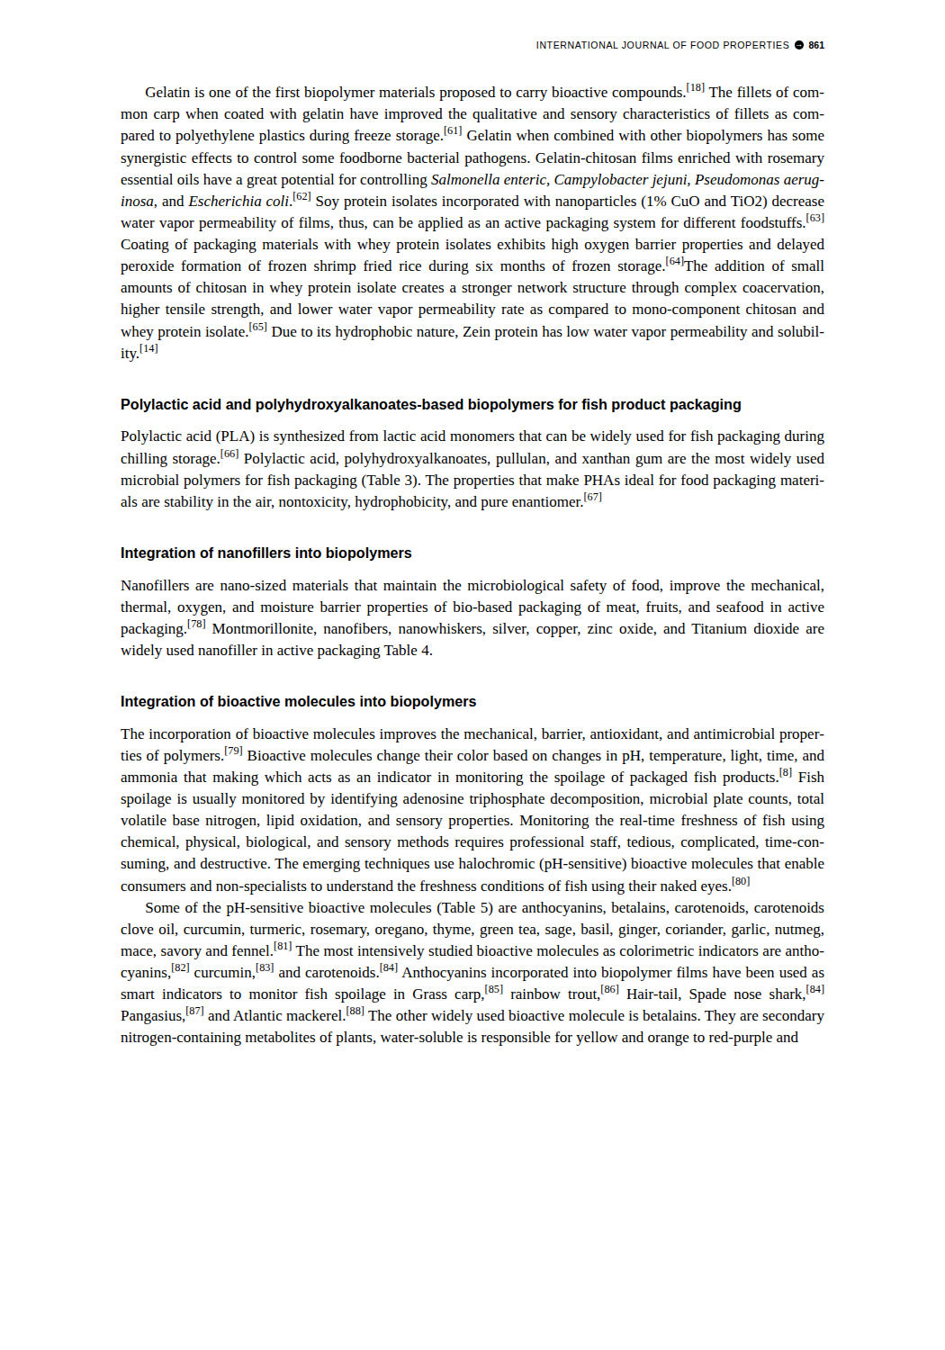International Journal of Food Properties → 861
Gelatin is one of the first biopolymer materials proposed to carry bioactive compounds.[18] The fillets of common carp when coated with gelatin have improved the qualitative and sensory characteristics of fillets as compared to polyethylene plastics during freeze storage.[61] Gelatin when combined with other biopolymers has some synergistic effects to control some foodborne bacterial pathogens. Gelatin-chitosan films enriched with rosemary essential oils have a great potential for controlling Salmonella enteric, Campylobacter jejuni, Pseudomonas aeruginosa, and Escherichia coli.[62] Soy protein isolates incorporated with nanoparticles (1% CuO and TiO2) decrease water vapor permeability of films, thus, can be applied as an active packaging system for different foodstuffs.[63] Coating of packaging materials with whey protein isolates exhibits high oxygen barrier properties and delayed peroxide formation of frozen shrimp fried rice during six months of frozen storage.[64]The addition of small amounts of chitosan in whey protein isolate creates a stronger network structure through complex coacervation, higher tensile strength, and lower water vapor permeability rate as compared to mono-component chitosan and whey protein isolate.[65] Due to its hydrophobic nature, Zein protein has low water vapor permeability and solubility.[14]
Polylactic acid and polyhydroxyalkanoates-based biopolymers for fish product packaging
Polylactic acid (PLA) is synthesized from lactic acid monomers that can be widely used for fish packaging during chilling storage.[66] Polylactic acid, polyhydroxyalkanoates, pullulan, and xanthan gum are the most widely used microbial polymers for fish packaging (Table 3). The properties that make PHAs ideal for food packaging materials are stability in the air, nontoxicity, hydrophobicity, and pure enantiomer.[67]
Integration of nanofillers into biopolymers
Nanofillers are nano-sized materials that maintain the microbiological safety of food, improve the mechanical, thermal, oxygen, and moisture barrier properties of bio-based packaging of meat, fruits, and seafood in active packaging.[78] Montmorillonite, nanofibers, nanowhiskers, silver, copper, zinc oxide, and Titanium dioxide are widely used nanofiller in active packaging Table 4.
Integration of bioactive molecules into biopolymers
The incorporation of bioactive molecules improves the mechanical, barrier, antioxidant, and antimicrobial properties of polymers.[79] Bioactive molecules change their color based on changes in pH, temperature, light, time, and ammonia that making which acts as an indicator in monitoring the spoilage of packaged fish products.[8] Fish spoilage is usually monitored by identifying adenosine triphosphate decomposition, microbial plate counts, total volatile base nitrogen, lipid oxidation, and sensory properties. Monitoring the real-time freshness of fish using chemical, physical, biological, and sensory methods requires professional staff, tedious, complicated, time-consuming, and destructive. The emerging techniques use halochromic (pH-sensitive) bioactive molecules that enable consumers and non-specialists to understand the freshness conditions of fish using their naked eyes.[80]
Some of the pH-sensitive bioactive molecules (Table 5) are anthocyanins, betalains, carotenoids, carotenoids clove oil, curcumin, turmeric, rosemary, oregano, thyme, green tea, sage, basil, ginger, coriander, garlic, nutmeg, mace, savory and fennel.[81] The most intensively studied bioactive molecules as colorimetric indicators are anthocyanins,[82] curcumin,[83] and carotenoids.[84] Anthocyanins incorporated into biopolymer films have been used as smart indicators to monitor fish spoilage in Grass carp,[85] rainbow trout,[86] Hair-tail, Spade nose shark,[84] Pangasius,[87] and Atlantic mackerel.[88] The other widely used bioactive molecule is betalains. They are secondary nitrogen-containing metabolites of plants, water-soluble is responsible for yellow and orange to red-purple and